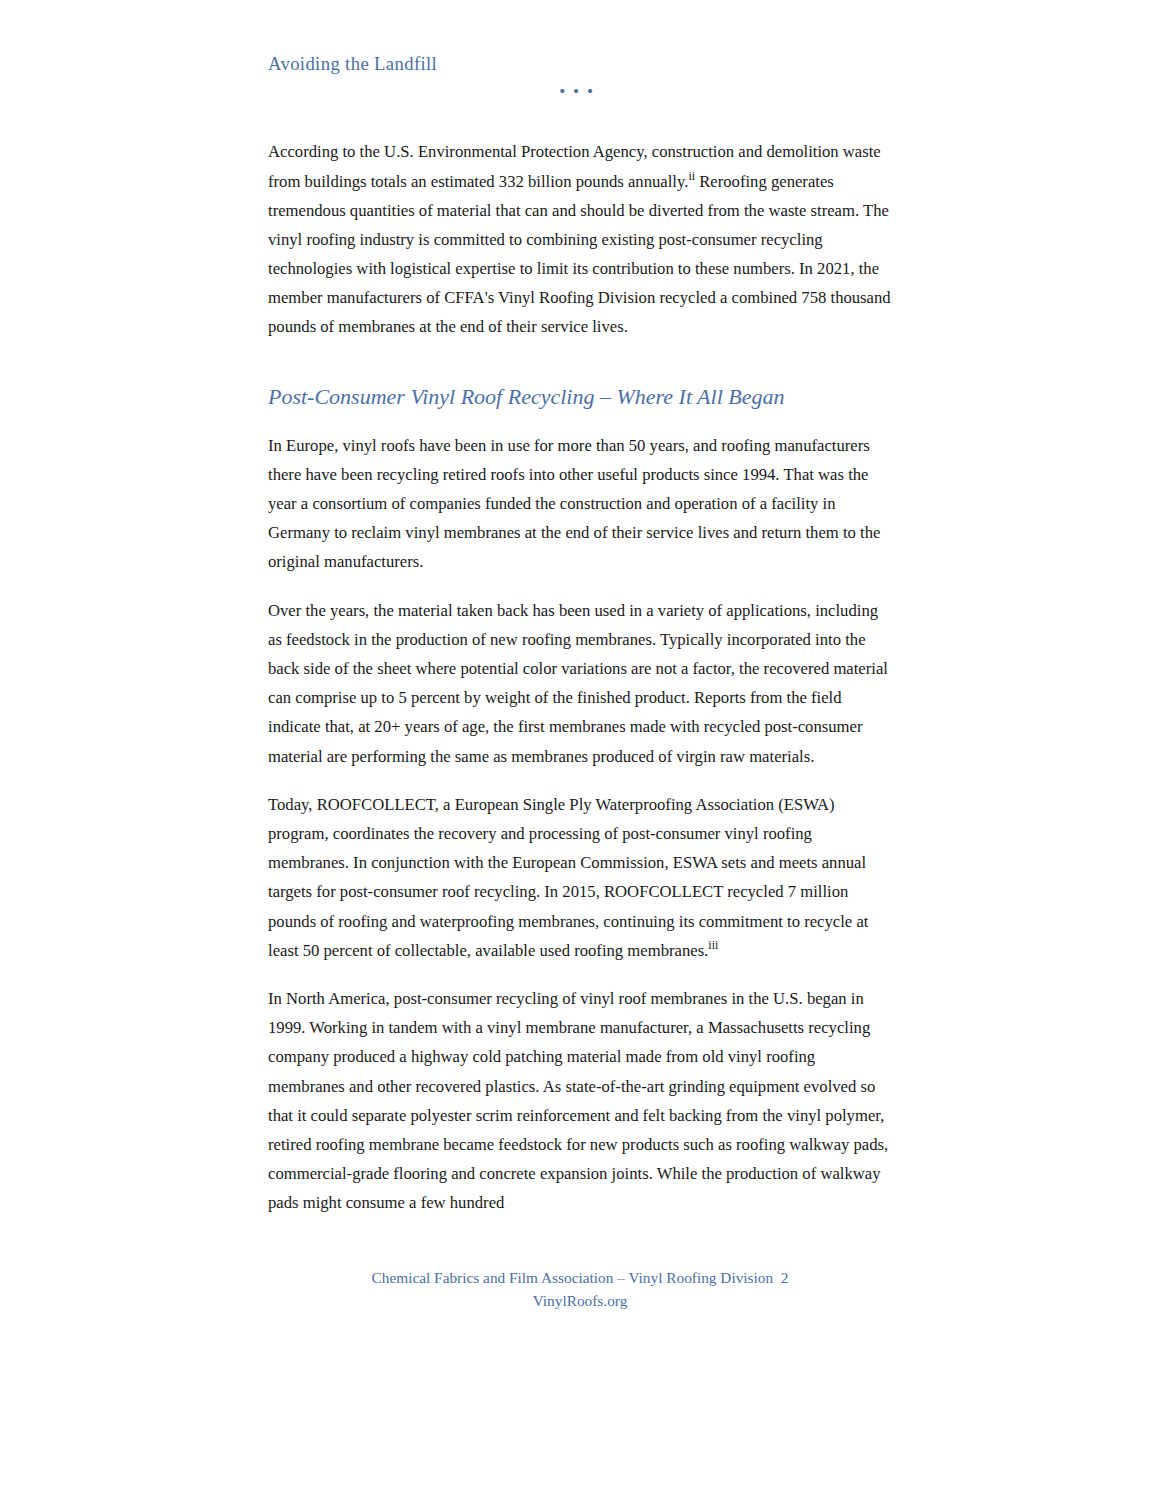Avoiding the Landfill
•••
According to the U.S. Environmental Protection Agency, construction and demolition waste from buildings totals an estimated 332 billion pounds annually.ii Reroofing generates tremendous quantities of material that can and should be diverted from the waste stream. The vinyl roofing industry is committed to combining existing post-consumer recycling technologies with logistical expertise to limit its contribution to these numbers. In 2021, the member manufacturers of CFFA's Vinyl Roofing Division recycled a combined 758 thousand pounds of membranes at the end of their service lives.
Post-Consumer Vinyl Roof Recycling – Where It All Began
In Europe, vinyl roofs have been in use for more than 50 years, and roofing manufacturers there have been recycling retired roofs into other useful products since 1994. That was the year a consortium of companies funded the construction and operation of a facility in Germany to reclaim vinyl membranes at the end of their service lives and return them to the original manufacturers.
Over the years, the material taken back has been used in a variety of applications, including as feedstock in the production of new roofing membranes. Typically incorporated into the back side of the sheet where potential color variations are not a factor, the recovered material can comprise up to 5 percent by weight of the finished product. Reports from the field indicate that, at 20+ years of age, the first membranes made with recycled post-consumer material are performing the same as membranes produced of virgin raw materials.
Today, ROOFCOLLECT, a European Single Ply Waterproofing Association (ESWA) program, coordinates the recovery and processing of post-consumer vinyl roofing membranes. In conjunction with the European Commission, ESWA sets and meets annual targets for post-consumer roof recycling. In 2015, ROOFCOLLECT recycled 7 million pounds of roofing and waterproofing membranes, continuing its commitment to recycle at least 50 percent of collectable, available used roofing membranes.iii
In North America, post-consumer recycling of vinyl roof membranes in the U.S. began in 1999. Working in tandem with a vinyl membrane manufacturer, a Massachusetts recycling company produced a highway cold patching material made from old vinyl roofing membranes and other recovered plastics. As state-of-the-art grinding equipment evolved so that it could separate polyester scrim reinforcement and felt backing from the vinyl polymer, retired roofing membrane became feedstock for new products such as roofing walkway pads, commercial-grade flooring and concrete expansion joints. While the production of walkway pads might consume a few hundred
Chemical Fabrics and Film Association – Vinyl Roofing Division 2 VinylRoofs.org